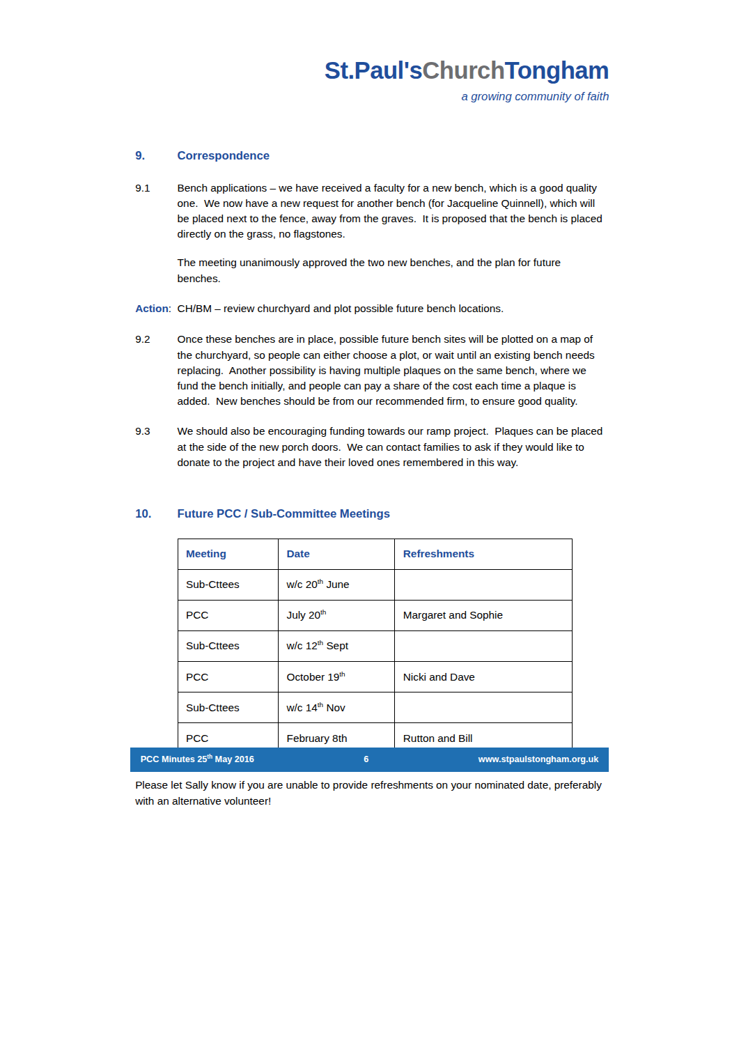St.Paul's Church Tongham
a growing community of faith
9. Correspondence
9.1
Bench applications – we have received a faculty for a new bench, which is a good quality one. We now have a new request for another bench (for Jacqueline Quinnell), which will be placed next to the fence, away from the graves. It is proposed that the bench is placed directly on the grass, no flagstones.
The meeting unanimously approved the two new benches, and the plan for future benches.
Action: CH/BM – review churchyard and plot possible future bench locations.
9.2
Once these benches are in place, possible future bench sites will be plotted on a map of the churchyard, so people can either choose a plot, or wait until an existing bench needs replacing. Another possibility is having multiple plaques on the same bench, where we fund the bench initially, and people can pay a share of the cost each time a plaque is added. New benches should be from our recommended firm, to ensure good quality.
9.3
We should also be encouraging funding towards our ramp project. Plaques can be placed at the side of the new porch doors. We can contact families to ask if they would like to donate to the project and have their loved ones remembered in this way.
10. Future PCC / Sub-Committee Meetings
| Meeting | Date | Refreshments |
| --- | --- | --- |
| Sub-Cttees | w/c 20 th June | |
| PCC | July 20 th | Margaret and Sophie |
| Sub-Cttees | w/c 12 th Sept | |
| PCC | October 19 th | Nicki and Dave |
| Sub-Cttees | w/c 14 th Nov | |
| PCC | February 8th | Rutton and Bill |
Please let Sally know if you are unable to provide refreshments on your nominated date, preferably with an alternative volunteer!
PCC Minutes 25th May 2016
6
www.stpaulstongham.org.uk